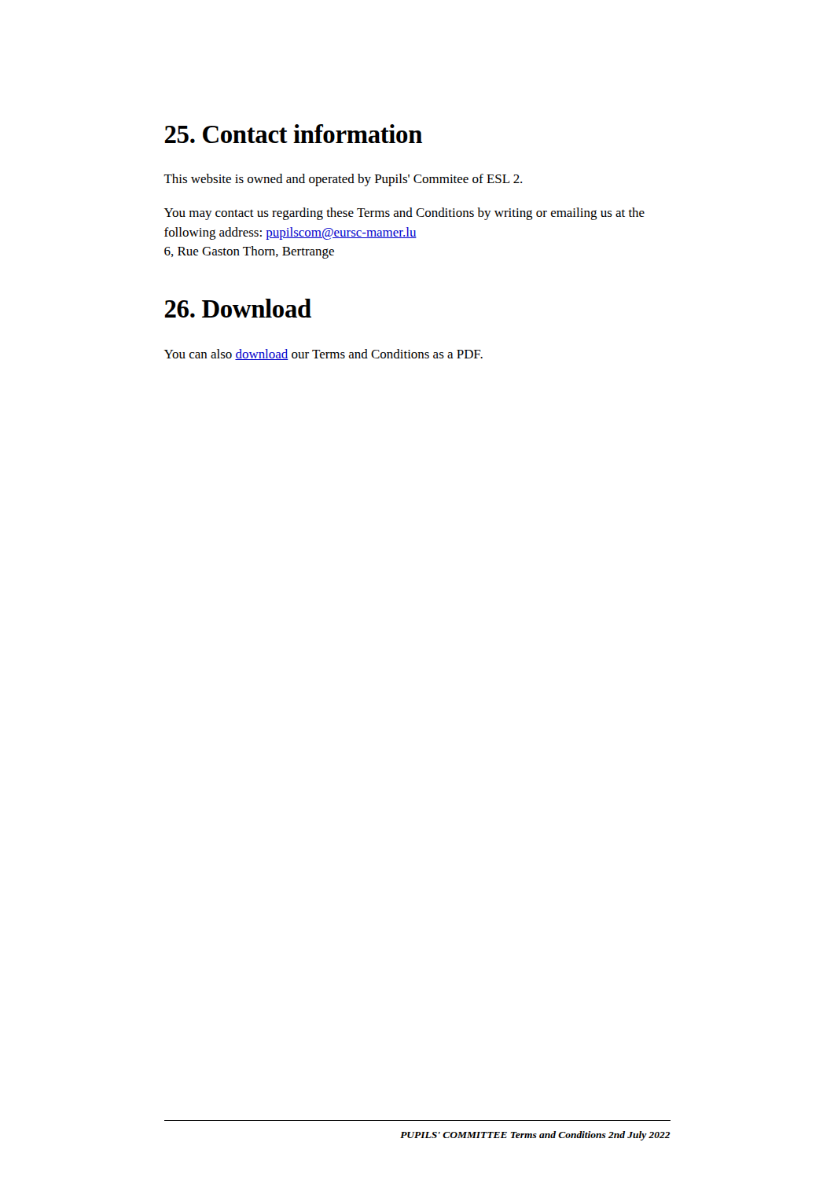25. Contact information
This website is owned and operated by Pupils' Commitee of ESL 2.
You may contact us regarding these Terms and Conditions by writing or emailing us at the following address: pupilscom@eursc-mamer.lu
6, Rue Gaston Thorn, Bertrange
26. Download
You can also download our Terms and Conditions as a PDF.
PUPILS' COMMITTEE Terms and Conditions 2nd July 2022